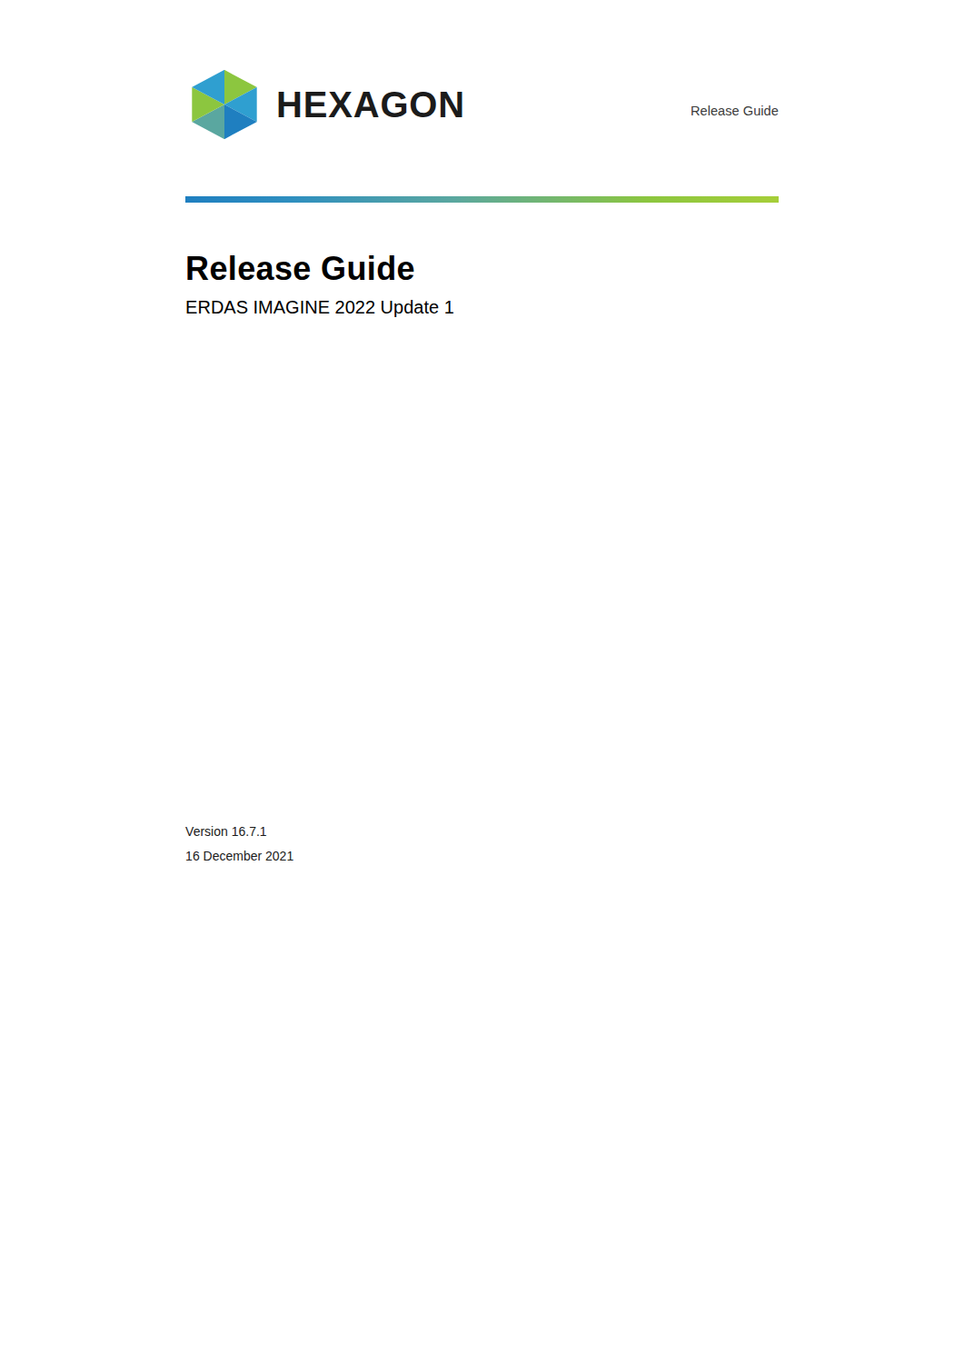HEXAGON
Release Guide
Release Guide
ERDAS IMAGINE 2022 Update 1
Version 16.7.1
16 December 2021